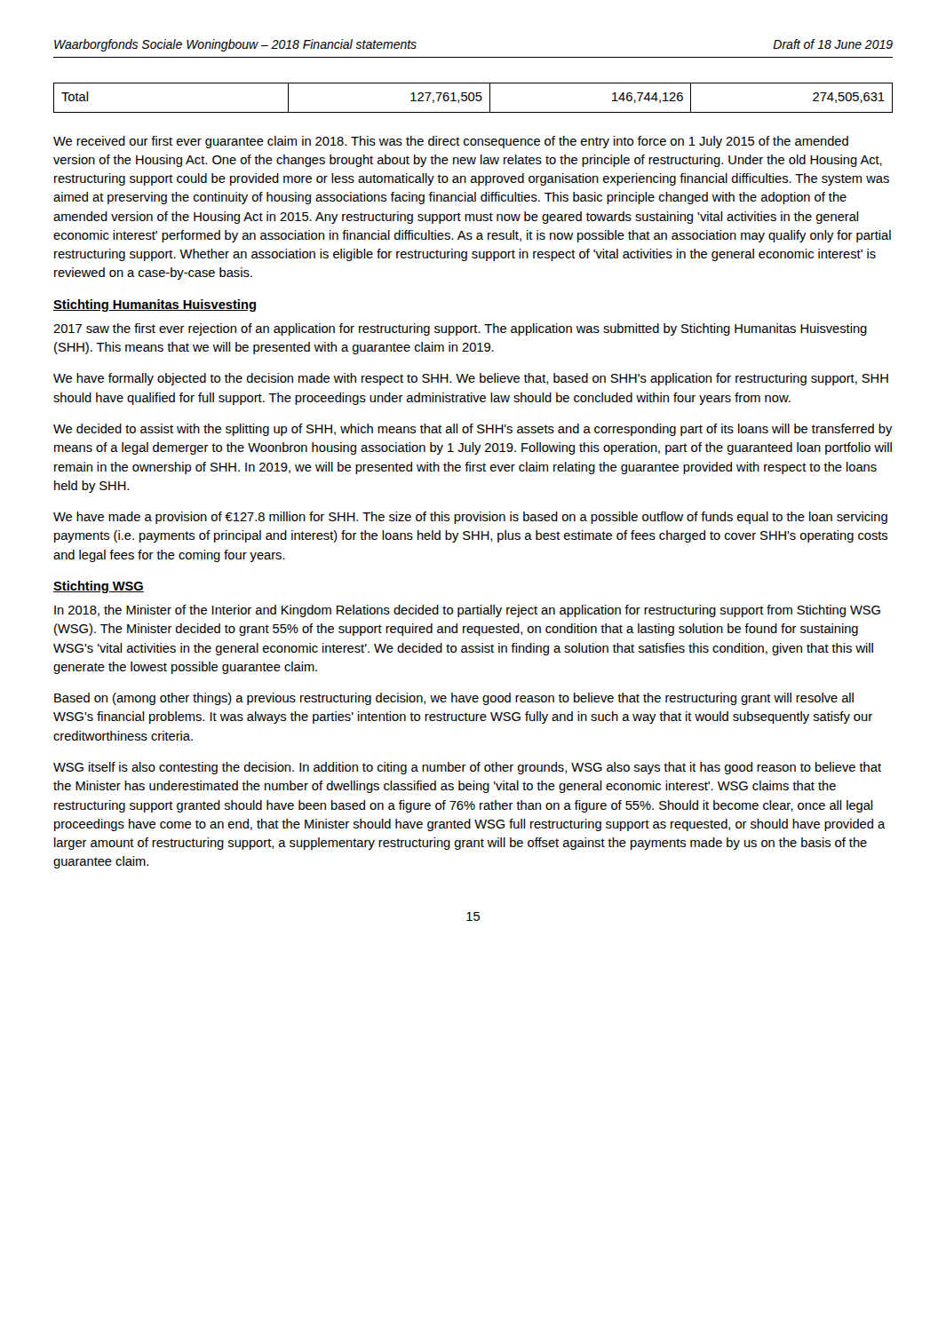Waarborgfonds Sociale Woningbouw – 2018 Financial statements
Draft of 18 June 2019
| Total | 127,761,505 | 146,744,126 | 274,505,631 |
We received our first ever guarantee claim in 2018. This was the direct consequence of the entry into force on 1 July 2015 of the amended version of the Housing Act. One of the changes brought about by the new law relates to the principle of restructuring. Under the old Housing Act, restructuring support could be provided more or less automatically to an approved organisation experiencing financial difficulties. The system was aimed at preserving the continuity of housing associations facing financial difficulties. This basic principle changed with the adoption of the amended version of the Housing Act in 2015. Any restructuring support must now be geared towards sustaining 'vital activities in the general economic interest' performed by an association in financial difficulties. As a result, it is now possible that an association may qualify only for partial restructuring support. Whether an association is eligible for restructuring support in respect of 'vital activities in the general economic interest' is reviewed on a case-by-case basis.
Stichting Humanitas Huisvesting
2017 saw the first ever rejection of an application for restructuring support. The application was submitted by Stichting Humanitas Huisvesting (SHH). This means that we will be presented with a guarantee claim in 2019.
We have formally objected to the decision made with respect to SHH. We believe that, based on SHH's application for restructuring support, SHH should have qualified for full support. The proceedings under administrative law should be concluded within four years from now.
We decided to assist with the splitting up of SHH, which means that all of SHH's assets and a corresponding part of its loans will be transferred by means of a legal demerger to the Woonbron housing association by 1 July 2019. Following this operation, part of the guaranteed loan portfolio will remain in the ownership of SHH. In 2019, we will be presented with the first ever claim relating the guarantee provided with respect to the loans held by SHH.
We have made a provision of €127.8 million for SHH. The size of this provision is based on a possible outflow of funds equal to the loan servicing payments (i.e. payments of principal and interest) for the loans held by SHH, plus a best estimate of fees charged to cover SHH's operating costs and legal fees for the coming four years.
Stichting WSG
In 2018, the Minister of the Interior and Kingdom Relations decided to partially reject an application for restructuring support from Stichting WSG (WSG). The Minister decided to grant 55% of the support required and requested, on condition that a lasting solution be found for sustaining WSG's 'vital activities in the general economic interest'. We decided to assist in finding a solution that satisfies this condition, given that this will generate the lowest possible guarantee claim.
Based on (among other things) a previous restructuring decision, we have good reason to believe that the restructuring grant will resolve all WSG's financial problems. It was always the parties' intention to restructure WSG fully and in such a way that it would subsequently satisfy our creditworthiness criteria.
WSG itself is also contesting the decision. In addition to citing a number of other grounds, WSG also says that it has good reason to believe that the Minister has underestimated the number of dwellings classified as being 'vital to the general economic interest'. WSG claims that the restructuring support granted should have been based on a figure of 76% rather than on a figure of 55%. Should it become clear, once all legal proceedings have come to an end, that the Minister should have granted WSG full restructuring support as requested, or should have provided a larger amount of restructuring support, a supplementary restructuring grant will be offset against the payments made by us on the basis of the guarantee claim.
15